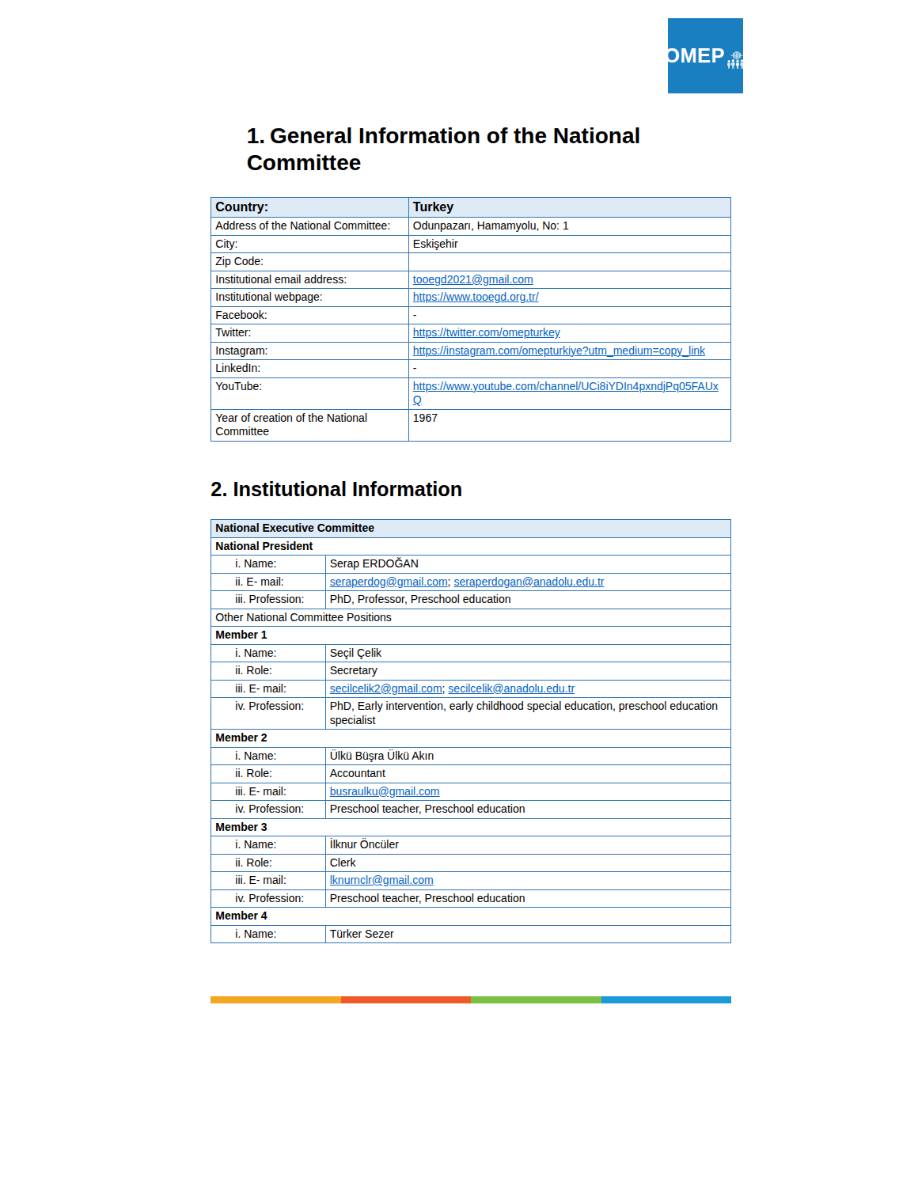OMEP
1. General Information of the National Committee
| Country: | Turkey |
| Address of the National Committee: | Odunpazarı, Hamamyolu, No: 1 |
| City: | Eskişehir |
| Zip Code: | |
| Institutional email address: | tooegd2021@gmail.com |
| Institutional webpage: | https://www.tooegd.org.tr/ |
| Facebook: | - |
| Twitter: | https://twitter.com/omepturkey |
| Instagram: | https://instagram.com/omepturkiye?utm_medium=copy_link |
| LinkedIn: | - |
| YouTube: | https://www.youtube.com/channel/UCi8iYDIn4pxndjPq05FAUxQ |
| Year of creation of the National Committee | 1967 |
2. Institutional Information
| National Executive Committee |
| National President |
| i. Name: | Serap ERDOĞAN |
| ii. E- mail: | seraperdog@gmail.com ; seraperdogan@anadolu.edu.tr |
| iii. Profession: | PhD, Professor, Preschool education |
| Other National Committee Positions |
| Member 1 |
| i. Name: | Seçil Çelik |
| ii. Role: | Secretary |
| iii. E- mail: | secilcelik2@gmail.com ; secilcelik@anadolu.edu.tr |
| iv. Profession: | PhD, Early intervention, early childhood special education, preschool education specialist |
| Member 2 |
| i. Name: | Ülkü Büşra Ülkü Akın |
| ii. Role: | Accountant |
| iii. E- mail: | busraulku@gmail.com |
| iv. Profession: | Preschool teacher, Preschool education |
| Member 3 |
| i. Name: | İlknur Öncüler |
| ii. Role: | Clerk |
| iii. E- mail: | lknurnclr@gmail.com |
| iv. Profession: | Preschool teacher, Preschool education |
| Member 4 |
| i. Name: | Türker Sezer |